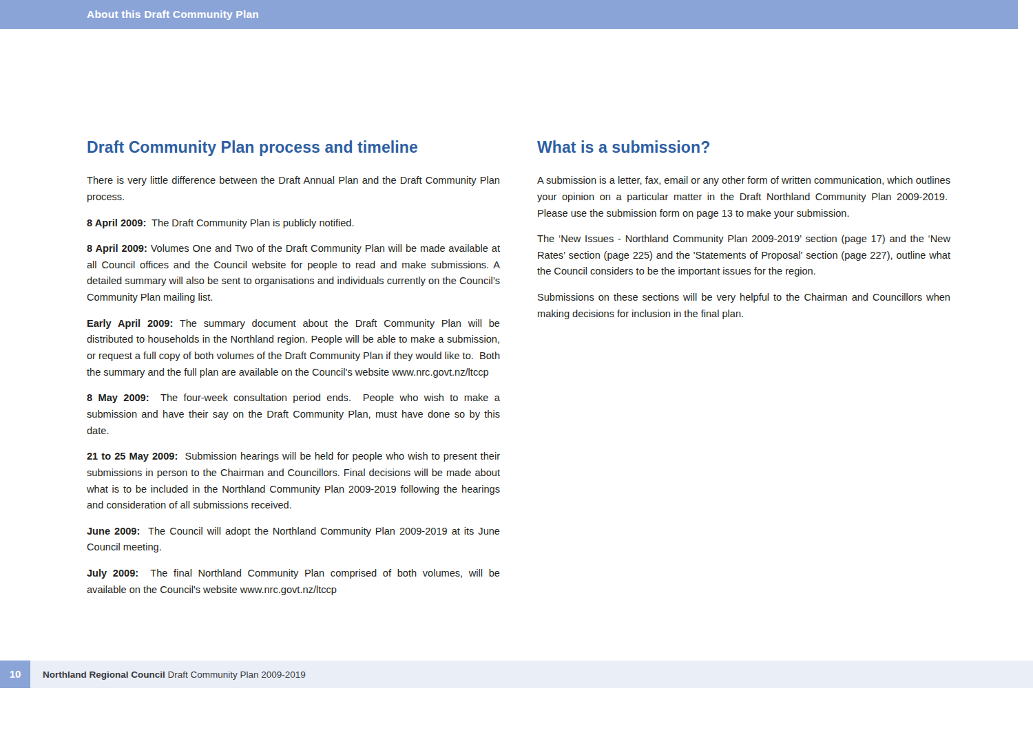About this Draft Community Plan
Draft Community Plan process and timeline
There is very little difference between the Draft Annual Plan and the Draft Community Plan process.
8 April 2009: The Draft Community Plan is publicly notified.
8 April 2009: Volumes One and Two of the Draft Community Plan will be made available at all Council offices and the Council website for people to read and make submissions. A detailed summary will also be sent to organisations and individuals currently on the Council’s Community Plan mailing list.
Early April 2009: The summary document about the Draft Community Plan will be distributed to households in the Northland region. People will be able to make a submission, or request a full copy of both volumes of the Draft Community Plan if they would like to. Both the summary and the full plan are available on the Council's website www.nrc.govt.nz/ltccp
8 May 2009: The four-week consultation period ends. People who wish to make a submission and have their say on the Draft Community Plan, must have done so by this date.
21 to 25 May 2009: Submission hearings will be held for people who wish to present their submissions in person to the Chairman and Councillors. Final decisions will be made about what is to be included in the Northland Community Plan 2009-2019 following the hearings and consideration of all submissions received.
June 2009: The Council will adopt the Northland Community Plan 2009-2019 at its June Council meeting.
July 2009: The final Northland Community Plan comprised of both volumes, will be available on the Council's website www.nrc.govt.nz/ltccp
What is a submission?
A submission is a letter, fax, email or any other form of written communication, which outlines your opinion on a particular matter in the Draft Northland Community Plan 2009-2019. Please use the submission form on page 13 to make your submission.
The ‘New Issues - Northland Community Plan 2009-2019’ section (page 17) and the ‘New Rates’ section (page 225) and the 'Statements of Proposal' section (page 227), outline what the Council considers to be the important issues for the region.
Submissions on these sections will be very helpful to the Chairman and Councillors when making decisions for inclusion in the final plan.
10
Northland Regional Council Draft Community Plan 2009-2019